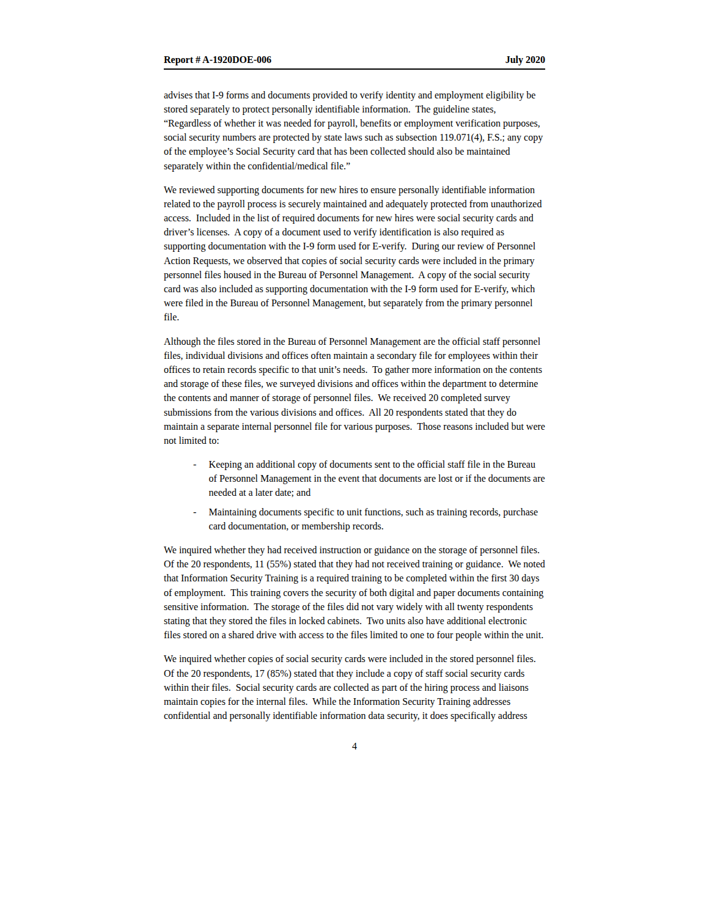Report # A-1920DOE-006 July 2020
advises that I-9 forms and documents provided to verify identity and employment eligibility be stored separately to protect personally identifiable information. The guideline states, “Regardless of whether it was needed for payroll, benefits or employment verification purposes, social security numbers are protected by state laws such as subsection 119.071(4), F.S.; any copy of the employee’s Social Security card that has been collected should also be maintained separately within the confidential/medical file.”
We reviewed supporting documents for new hires to ensure personally identifiable information related to the payroll process is securely maintained and adequately protected from unauthorized access. Included in the list of required documents for new hires were social security cards and driver’s licenses. A copy of a document used to verify identification is also required as supporting documentation with the I-9 form used for E-verify. During our review of Personnel Action Requests, we observed that copies of social security cards were included in the primary personnel files housed in the Bureau of Personnel Management. A copy of the social security card was also included as supporting documentation with the I-9 form used for E-verify, which were filed in the Bureau of Personnel Management, but separately from the primary personnel file.
Although the files stored in the Bureau of Personnel Management are the official staff personnel files, individual divisions and offices often maintain a secondary file for employees within their offices to retain records specific to that unit’s needs. To gather more information on the contents and storage of these files, we surveyed divisions and offices within the department to determine the contents and manner of storage of personnel files. We received 20 completed survey submissions from the various divisions and offices. All 20 respondents stated that they do maintain a separate internal personnel file for various purposes. Those reasons included but were not limited to:
Keeping an additional copy of documents sent to the official staff file in the Bureau of Personnel Management in the event that documents are lost or if the documents are needed at a later date; and
Maintaining documents specific to unit functions, such as training records, purchase card documentation, or membership records.
We inquired whether they had received instruction or guidance on the storage of personnel files. Of the 20 respondents, 11 (55%) stated that they had not received training or guidance. We noted that Information Security Training is a required training to be completed within the first 30 days of employment. This training covers the security of both digital and paper documents containing sensitive information. The storage of the files did not vary widely with all twenty respondents stating that they stored the files in locked cabinets. Two units also have additional electronic files stored on a shared drive with access to the files limited to one to four people within the unit.
We inquired whether copies of social security cards were included in the stored personnel files. Of the 20 respondents, 17 (85%) stated that they include a copy of staff social security cards within their files. Social security cards are collected as part of the hiring process and liaisons maintain copies for the internal files. While the Information Security Training addresses confidential and personally identifiable information data security, it does specifically address
4